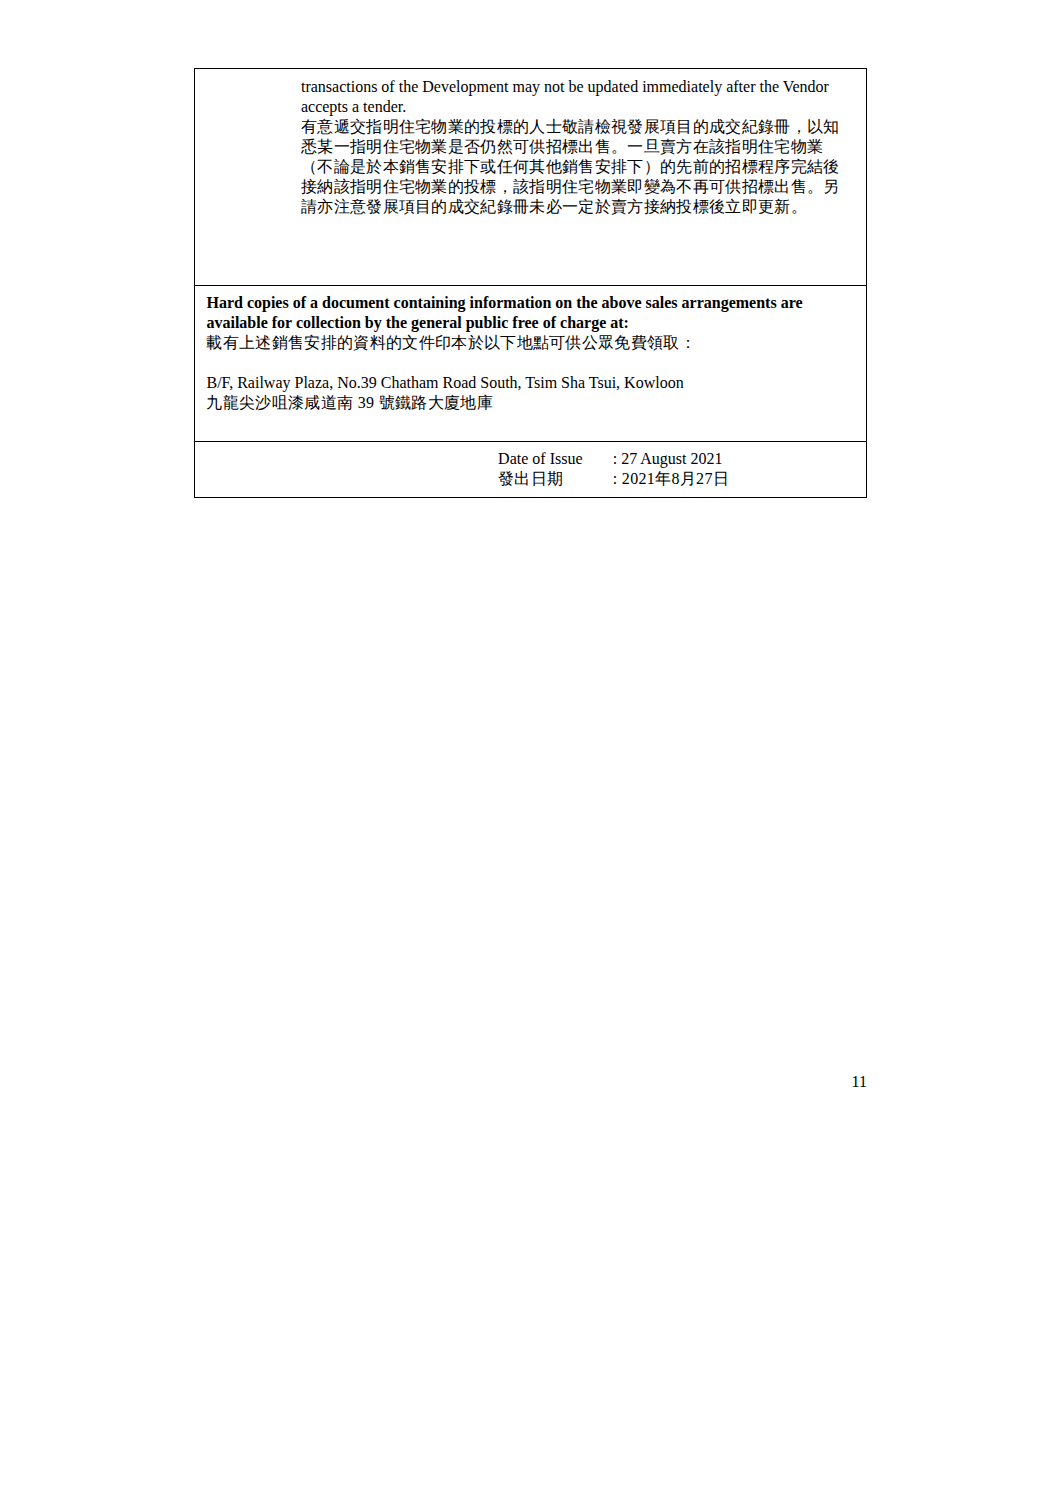transactions of the Development may not be updated immediately after the Vendor accepts a tender.
有意遞交指明住宅物業的投標的人士敬請檢視發展項目的成交紀錄冊，以知悉某一指明住宅物業是否仍然可供招標出售。一旦賣方在該指明住宅物業（不論是於本銷售安排下或任何其他銷售安排下）的先前的招標程序完結後接納該指明住宅物業的投標，該指明住宅物業即變為不再可供招標出售。另請亦注意發展項目的成交紀錄冊未必一定於賣方接納投標後立即更新。
Hard copies of a document containing information on the above sales arrangements are available for collection by the general public free of charge at:
載有上述銷售安排的資料的文件印本於以下地點可供公眾免費領取：
B/F, Railway Plaza, No.39 Chatham Road South, Tsim Sha Tsui, Kowloon
九龍尖沙咀漆咸道南 39 號鐵路大廈地庫
| Date of Issue | : 27 August 2021 |
| 發出日期 | : 2021年8月27日 |
11